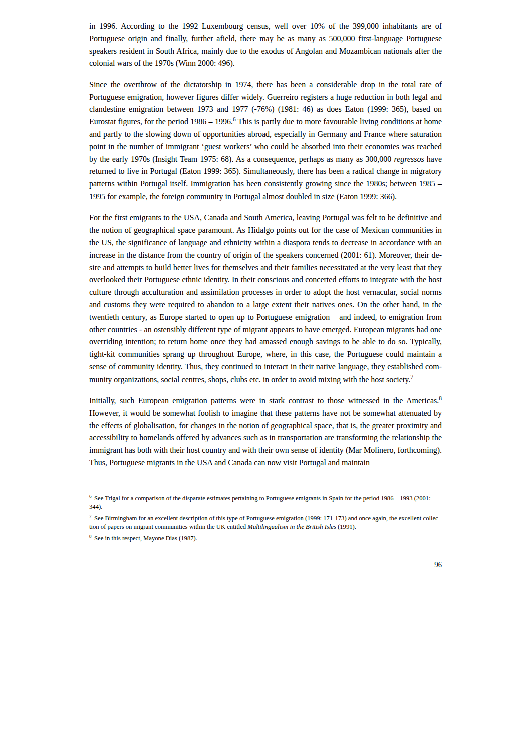in 1996. According to the 1992 Luxembourg census, well over 10% of the 399,000 inhabitants are of Portuguese origin and finally, further afield, there may be as many as 500,000 first-language Portuguese speakers resident in South Africa, mainly due to the exodus of Angolan and Mozambican nationals after the colonial wars of the 1970s (Winn 2000: 496).
Since the overthrow of the dictatorship in 1974, there has been a considerable drop in the total rate of Portuguese emigration, however figures differ widely. Guerreiro registers a huge reduction in both legal and clandestine emigration between 1973 and 1977 (-76%) (1981: 46) as does Eaton (1999: 365), based on Eurostat figures, for the period 1986 – 1996.6 This is partly due to more favourable living conditions at home and partly to the slowing down of opportunities abroad, especially in Germany and France where saturation point in the number of immigrant ‘guest workers’ who could be absorbed into their economies was reached by the early 1970s (Insight Team 1975: 68). As a consequence, perhaps as many as 300,000 regressos have returned to live in Portugal (Eaton 1999: 365). Simultaneously, there has been a radical change in migratory patterns within Portugal itself. Immigration has been consistently growing since the 1980s; between 1985 – 1995 for example, the foreign community in Portugal almost doubled in size (Eaton 1999: 366).
For the first emigrants to the USA, Canada and South America, leaving Portugal was felt to be definitive and the notion of geographical space paramount. As Hidalgo points out for the case of Mexican communities in the US, the significance of language and ethnicity within a diaspora tends to decrease in accordance with an increase in the distance from the country of origin of the speakers concerned (2001: 61). Moreover, their desire and attempts to build better lives for themselves and their families necessitated at the very least that they overlooked their Portuguese ethnic identity. In their conscious and concerted efforts to integrate with the host culture through acculturation and assimilation processes in order to adopt the host vernacular, social norms and customs they were required to abandon to a large extent their natives ones. On the other hand, in the twentieth century, as Europe started to open up to Portuguese emigration – and indeed, to emigration from other countries - an ostensibly different type of migrant appears to have emerged. European migrants had one overriding intention; to return home once they had amassed enough savings to be able to do so. Typically, tight-kit communities sprang up throughout Europe, where, in this case, the Portuguese could maintain a sense of community identity. Thus, they continued to interact in their native language, they established community organizations, social centres, shops, clubs etc. in order to avoid mixing with the host society.7
Initially, such European emigration patterns were in stark contrast to those witnessed in the Americas.8 However, it would be somewhat foolish to imagine that these patterns have not be somewhat attenuated by the effects of globalisation, for changes in the notion of geographical space, that is, the greater proximity and accessibility to homelands offered by advances such as in transportation are transforming the relationship the immigrant has both with their host country and with their own sense of identity (Mar Molinero, forthcoming). Thus, Portuguese migrants in the USA and Canada can now visit Portugal and maintain
6 See Trigal for a comparison of the disparate estimates pertaining to Portuguese emigrants in Spain for the period 1986 – 1993 (2001: 344).
7 See Birmingham for an excellent description of this type of Portuguese emigration (1999: 171-173) and once again, the excellent collection of papers on migrant communities within the UK entitled Multilingualism in the British Isles (1991).
8 See in this respect, Mayone Dias (1987).
96